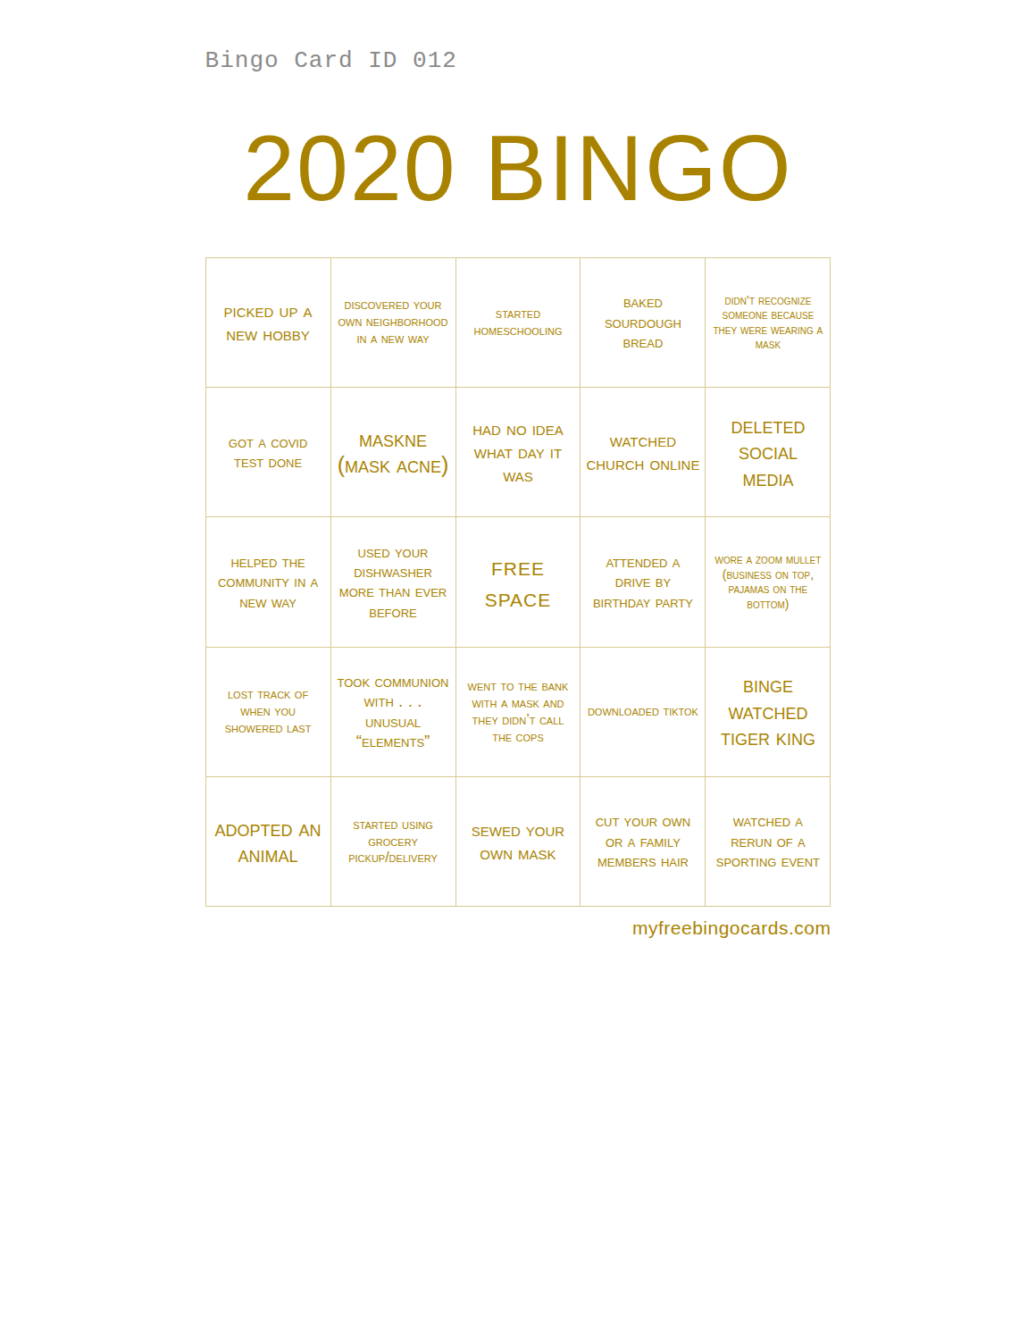Bingo Card ID 012
2020 BINGO
| Picked up a new hobby | Discovered your own neighborhood in a new way | Started homeschooling | Baked sourdough bread | Didn’t recognize someone because they were wearing a mask |
| Got a Covid test done | Maskne (Mask Acne) | Had no idea what day it was | Watched church online | Deleted social media |
| Helped the community in a new way | Used your dishwasher more than ever before | FREE SPACE | Attended a drive by birthday party | Wore a Zoom mullet (business on top, pajamas on the bottom) |
| Lost track of when you showered last | Took communion with . . . unusual “elements” | Went to the bank with a mask and they didn’t call the cops | Downloaded Tiktok | Binge watched Tiger King |
| Adopted an animal | Started using grocery pickup/delivery | Sewed your own mask | Cut your own or a family members hair | Watched a rerun of a sporting event |
myfreebingocards.com